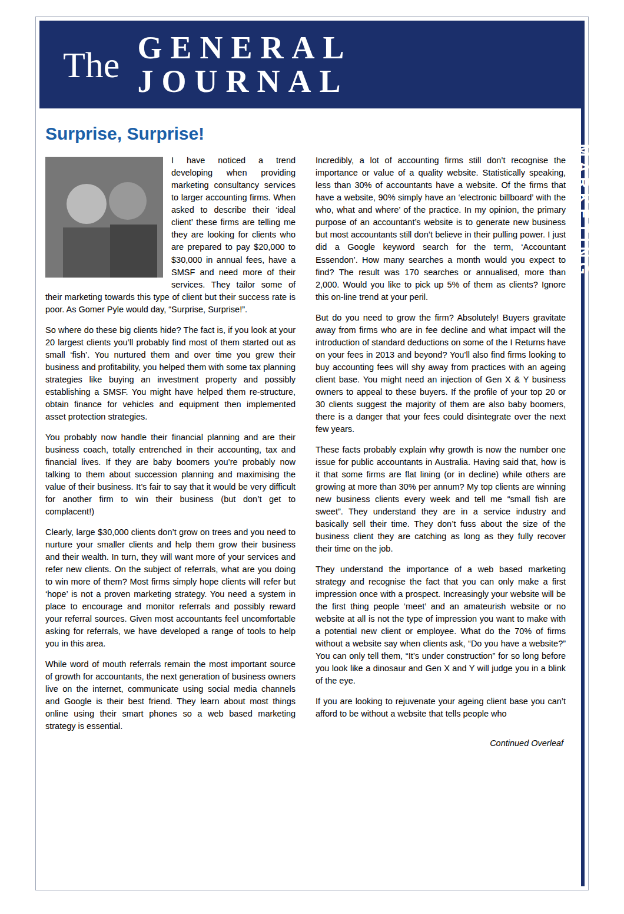The
General
Journal
Surprise, Surprise!
I have noticed a trend developing when providing marketing consultancy services to larger accounting firms. When asked to describe their ‘ideal client’ these firms are telling me they are looking for clients who are prepared to pay $20,000 to $30,000 in annual fees, have a SMSF and need more of their services. They tailor some of their marketing towards this type of client but their success rate is poor. As Gomer Pyle would day, “Surprise, Surprise!”.
So where do these big clients hide? The fact is, if you look at your 20 largest clients you’ll probably find most of them started out as small ‘fish’. You nurtured them and over time you grew their business and profitability, you helped them with some tax planning strategies like buying an investment property and possibly establishing a SMSF. You might have helped them re-structure, obtain finance for vehicles and equipment then implemented asset protection strategies.
You probably now handle their financial planning and are their business coach, totally entrenched in their accounting, tax and financial lives. If they are baby boomers you’re probably now talking to them about succession planning and maximising the value of their business. It’s fair to say that it would be very difficult for another firm to win their business (but don’t get to complacent!)
Clearly, large $30,000 clients don’t grow on trees and you need to nurture your smaller clients and help them grow their business and their wealth. In turn, they will want more of your services and refer new clients. On the subject of referrals, what are you doing to win more of them? Most firms simply hope clients will refer but ‘hope’ is not a proven marketing strategy. You need a system in place to encourage and monitor referrals and possibly reward your referral sources. Given most accountants feel uncomfortable asking for referrals, we have developed a range of tools to help you in this area.
While word of mouth referrals remain the most important source of growth for accountants, the next generation of business owners live on the internet, communicate using social media channels and Google is their best friend. They learn about most things online using their smart phones so a web based marketing strategy is essential.
Incredibly, a lot of accounting firms still don’t recognise the importance or value of a quality website. Statistically speaking, less than 30% of accountants have a website. Of the firms that have a website, 90% simply have an ‘electronic billboard’ with the who, what and where’ of the practice. In my opinion, the primary purpose of an accountant’s website is to generate new business but most accountants still don’t believe in their pulling power. I just did a Google keyword search for the term, ‘Accountant Essendon’. How many searches a month would you expect to find? The result was 170 searches or annualised, more than 2,000. Would you like to pick up 5% of them as clients? Ignore this on-line trend at your peril.
But do you need to grow the firm? Absolutely! Buyers gravitate away from firms who are in fee decline and what impact will the introduction of standard deductions on some of the I Returns have on your fees in 2013 and beyond? You’ll also find firms looking to buy accounting fees will shy away from practices with an ageing client base. You might need an injection of Gen X & Y business owners to appeal to these buyers. If the profile of your top 20 or 30 clients suggest the majority of them are also baby boomers, there is a danger that your fees could disintegrate over the next few years.
These facts probably explain why growth is now the number one issue for public accountants in Australia. Having said that, how is it that some firms are flat lining (or in decline) while others are growing at more than 30% per annum? My top clients are winning new business clients every week and tell me “small fish are sweet”. They understand they are in a service industry and basically sell their time. They don’t fuss about the size of the business client they are catching as long as they fully recover their time on the job.
They understand the importance of a web based marketing strategy and recognise the fact that you can only make a first impression once with a prospect. Increasingly your website will be the first thing people ‘meet’ and an amateurish website or no website at all is not the type of impression you want to make with a potential new client or employee. What do the 70% of firms without a website say when clients ask, “Do you have a website?” You can only tell them, “It’s under construction” for so long before you look like a dinosaur and Gen X and Y will judge you in a blink of the eye.
If you are looking to rejuvenate your ageing client base you can’t afford to be without a website that tells people who
Continued Overleaf
MARKETING